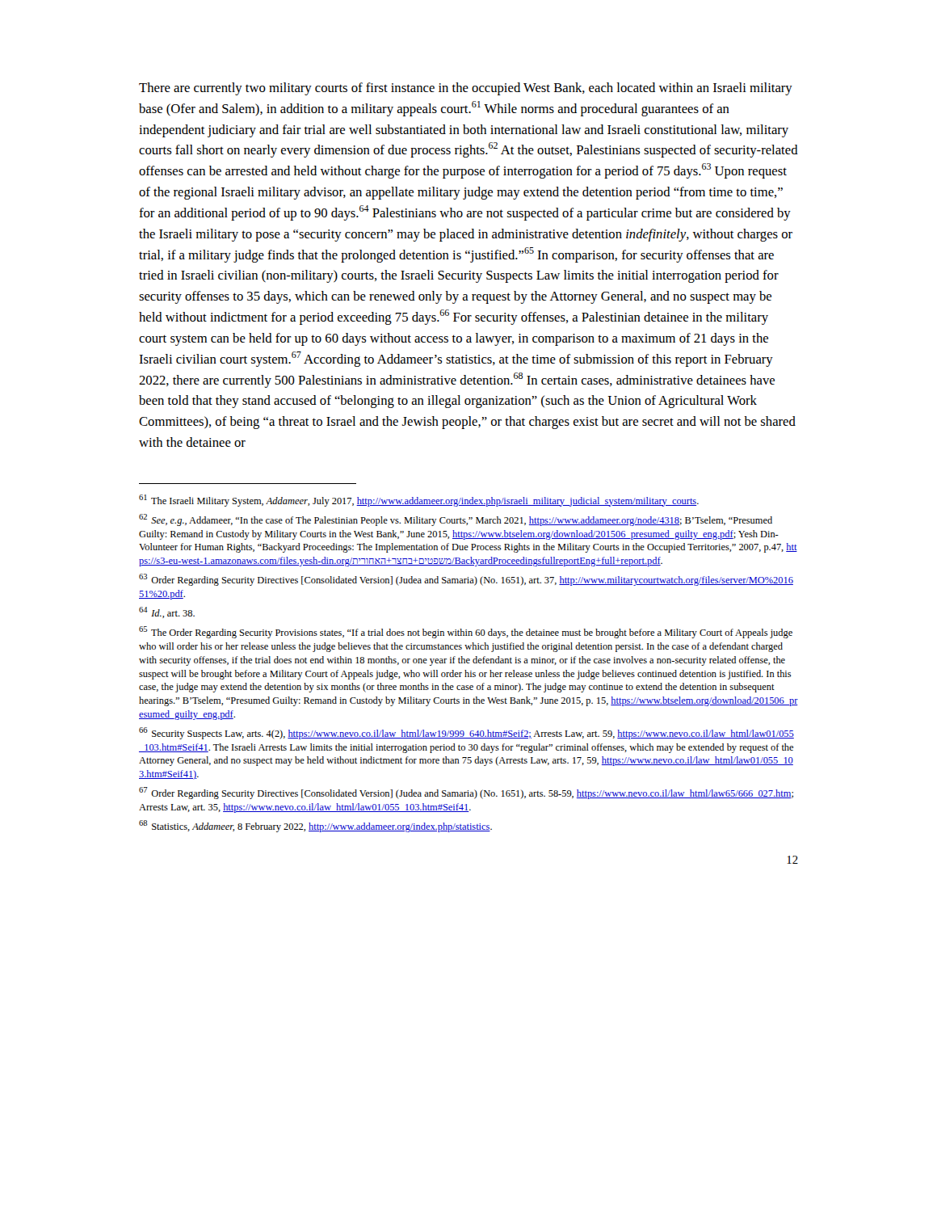There are currently two military courts of first instance in the occupied West Bank, each located within an Israeli military base (Ofer and Salem), in addition to a military appeals court.61 While norms and procedural guarantees of an independent judiciary and fair trial are well substantiated in both international law and Israeli constitutional law, military courts fall short on nearly every dimension of due process rights.62 At the outset, Palestinians suspected of security-related offenses can be arrested and held without charge for the purpose of interrogation for a period of 75 days.63 Upon request of the regional Israeli military advisor, an appellate military judge may extend the detention period “from time to time,” for an additional period of up to 90 days.64 Palestinians who are not suspected of a particular crime but are considered by the Israeli military to pose a “security concern” may be placed in administrative detention indefinitely, without charges or trial, if a military judge finds that the prolonged detention is “justified.”65 In comparison, for security offenses that are tried in Israeli civilian (non-military) courts, the Israeli Security Suspects Law limits the initial interrogation period for security offenses to 35 days, which can be renewed only by a request by the Attorney General, and no suspect may be held without indictment for a period exceeding 75 days.66 For security offenses, a Palestinian detainee in the military court system can be held for up to 60 days without access to a lawyer, in comparison to a maximum of 21 days in the Israeli civilian court system.67 According to Addameer’s statistics, at the time of submission of this report in February 2022, there are currently 500 Palestinians in administrative detention.68 In certain cases, administrative detainees have been told that they stand accused of “belonging to an illegal organization” (such as the Union of Agricultural Work Committees), of being “a threat to Israel and the Jewish people,” or that charges exist but are secret and will not be shared with the detainee or
61 The Israeli Military System, Addameer, July 2017, http://www.addameer.org/index.php/israeli_military_judicial_system/military_courts.
62 See, e.g., Addameer, “In the case of The Palestinian People vs. Military Courts,” March 2021, https://www.addameer.org/node/4318; B’Tselem, “Presumed Guilty: Remand in Custody by Military Courts in the West Bank,” June 2015, https://www.btselem.org/download/201506_presumed_guilty_eng.pdf; Yesh Din-Volunteer for Human Rights, “Backyard Proceedings: The Implementation of Due Process Rights in the Military Courts in the Occupied Territories,” 2007, p.47, https://s3-eu-west-1.amazonaws.com/files.yesh-din.org/משפטים+בחצר+האחורית/BackyardProceedingsfullreportEng+full+report.pdf.
63 Order Regarding Security Directives [Consolidated Version] (Judea and Samaria) (No. 1651), art. 37, http://www.militarycourtwatch.org/files/server/MO%201651%20.pdf.
64 Id., art. 38.
65 The Order Regarding Security Provisions states, “If a trial does not begin within 60 days, the detainee must be brought before a Military Court of Appeals judge who will order his or her release unless the judge believes that the circumstances which justified the original detention persist. In the case of a defendant charged with security offenses, if the trial does not end within 18 months, or one year if the defendant is a minor, or if the case involves a non-security related offense, the suspect will be brought before a Military Court of Appeals judge, who will order his or her release unless the judge believes continued detention is justified. In this case, the judge may extend the detention by six months (or three months in the case of a minor). The judge may continue to extend the detention in subsequent hearings.” B’Tselem, “Presumed Guilty: Remand in Custody by Military Courts in the West Bank,” June 2015, p. 15, https://www.btselem.org/download/201506_presumed_guilty_eng.pdf.
66 Security Suspects Law, arts. 4(2), https://www.nevo.co.il/law_html/law19/999_640.htm#Seif2; Arrests Law, art. 59, https://www.nevo.co.il/law_html/law01/055_103.htm#Seif41. The Israeli Arrests Law limits the initial interrogation period to 30 days for “regular” criminal offenses, which may be extended by request of the Attorney General, and no suspect may be held without indictment for more than 75 days (Arrests Law, arts. 17, 59, https://www.nevo.co.il/law_html/law01/055_103.htm#Seif41).
67 Order Regarding Security Directives [Consolidated Version] (Judea and Samaria) (No. 1651), arts. 58-59, https://www.nevo.co.il/law_html/law65/666_027.htm; Arrests Law, art. 35, https://www.nevo.co.il/law_html/law01/055_103.htm#Seif41.
68 Statistics, Addameer, 8 February 2022, http://www.addameer.org/index.php/statistics.
12